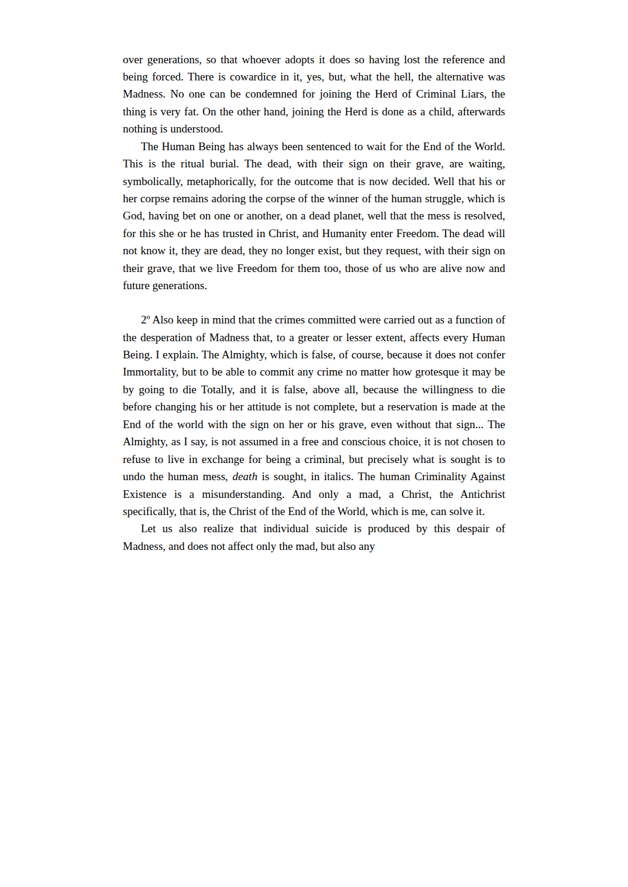over generations, so that whoever adopts it does so having lost the reference and being forced. There is cowardice in it, yes, but, what the hell, the alternative was Madness. No one can be condemned for joining the Herd of Criminal Liars, the thing is very fat. On the other hand, joining the Herd is done as a child, afterwards nothing is understood.
The Human Being has always been sentenced to wait for the End of the World. This is the ritual burial. The dead, with their sign on their grave, are waiting, symbolically, metaphorically, for the outcome that is now decided. Well that his or her corpse remains adoring the corpse of the winner of the human struggle, which is God, having bet on one or another, on a dead planet, well that the mess is resolved, for this she or he has trusted in Christ, and Humanity enter Freedom. The dead will not know it, they are dead, they no longer exist, but they request, with their sign on their grave, that we live Freedom for them too, those of us who are alive now and future generations.
2º Also keep in mind that the crimes committed were carried out as a function of the desperation of Madness that, to a greater or lesser extent, affects every Human Being. I explain. The Almighty, which is false, of course, because it does not confer Immortality, but to be able to commit any crime no matter how grotesque it may be by going to die Totally, and it is false, above all, because the willingness to die before changing his or her attitude is not complete, but a reservation is made at the End of the world with the sign on her or his grave, even without that sign... The Almighty, as I say, is not assumed in a free and conscious choice, it is not chosen to refuse to live in exchange for being a criminal, but precisely what is sought is to undo the human mess, death is sought, in italics. The human Criminality Against Existence is a misunderstanding. And only a mad, a Christ, the Antichrist specifically, that is, the Christ of the End of the World, which is me, can solve it.
Let us also realize that individual suicide is produced by this despair of Madness, and does not affect only the mad, but also any